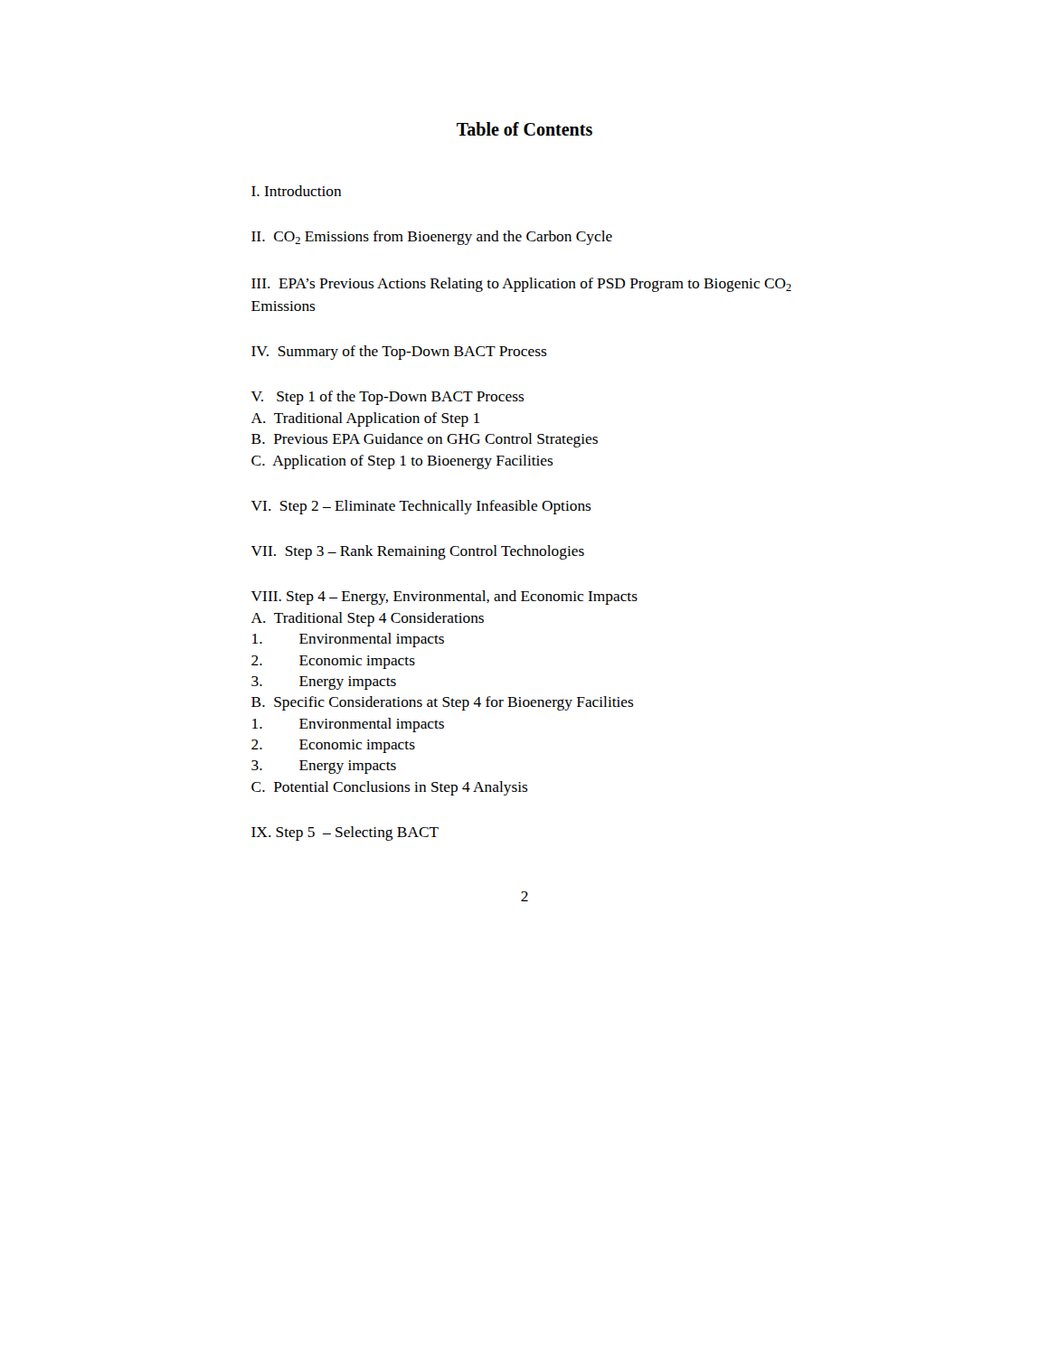Table of Contents
I. Introduction
II. CO2 Emissions from Bioenergy and the Carbon Cycle
III. EPA’s Previous Actions Relating to Application of PSD Program to Biogenic CO2 Emissions
IV. Summary of the Top-Down BACT Process
V. Step 1 of the Top-Down BACT Process
A. Traditional Application of Step 1
B. Previous EPA Guidance on GHG Control Strategies
C. Application of Step 1 to Bioenergy Facilities
VI. Step 2 – Eliminate Technically Infeasible Options
VII. Step 3 – Rank Remaining Control Technologies
VIII. Step 4 – Energy, Environmental, and Economic Impacts
A. Traditional Step 4 Considerations
1. Environmental impacts
2. Economic impacts
3. Energy impacts
B. Specific Considerations at Step 4 for Bioenergy Facilities
1. Environmental impacts
2. Economic impacts
3. Energy impacts
C. Potential Conclusions in Step 4 Analysis
IX. Step 5 – Selecting BACT
2